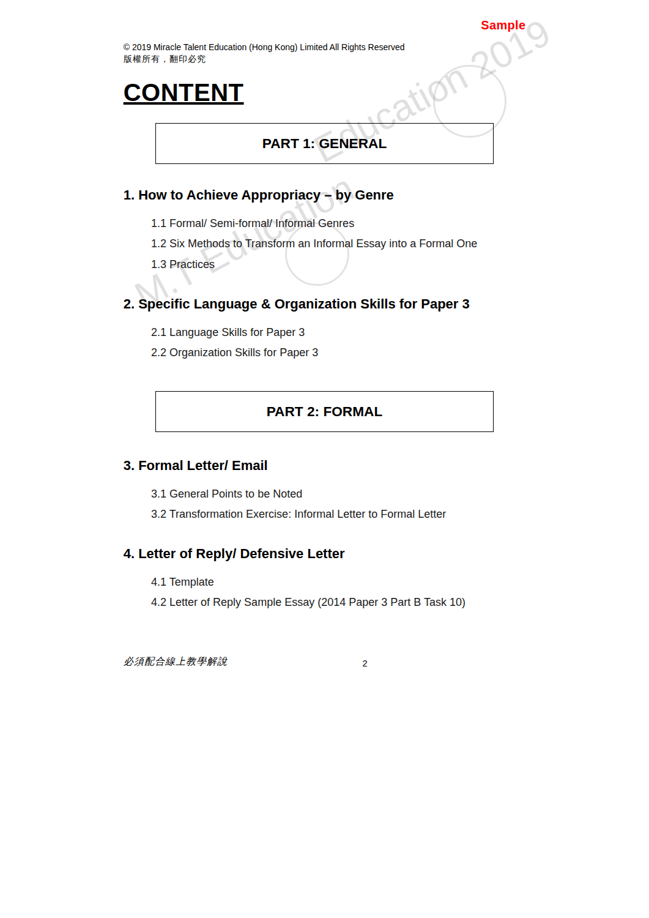Education 2019
M.T Education
Sample
© 2019 Miracle Talent Education (Hong Kong) Limited All Rights Reserved
版權所有，翻印必究
CONTENT
PART 1: GENERAL
1. How to Achieve Appropriacy – by Genre
1.1 Formal/ Semi-formal/ Informal Genres
1.2 Six Methods to Transform an Informal Essay into a Formal One
1.3 Practices
2. Specific Language & Organization Skills for Paper 3
2.1 Language Skills for Paper 3
2.2 Organization Skills for Paper 3
PART 2: FORMAL
3. Formal Letter/ Email
3.1 General Points to be Noted
3.2 Transformation Exercise: Informal Letter to Formal Letter
4. Letter of Reply/ Defensive Letter
4.1 Template
4.2 Letter of Reply Sample Essay (2014 Paper 3 Part B Task 10)
必須配合線上教學解說
2